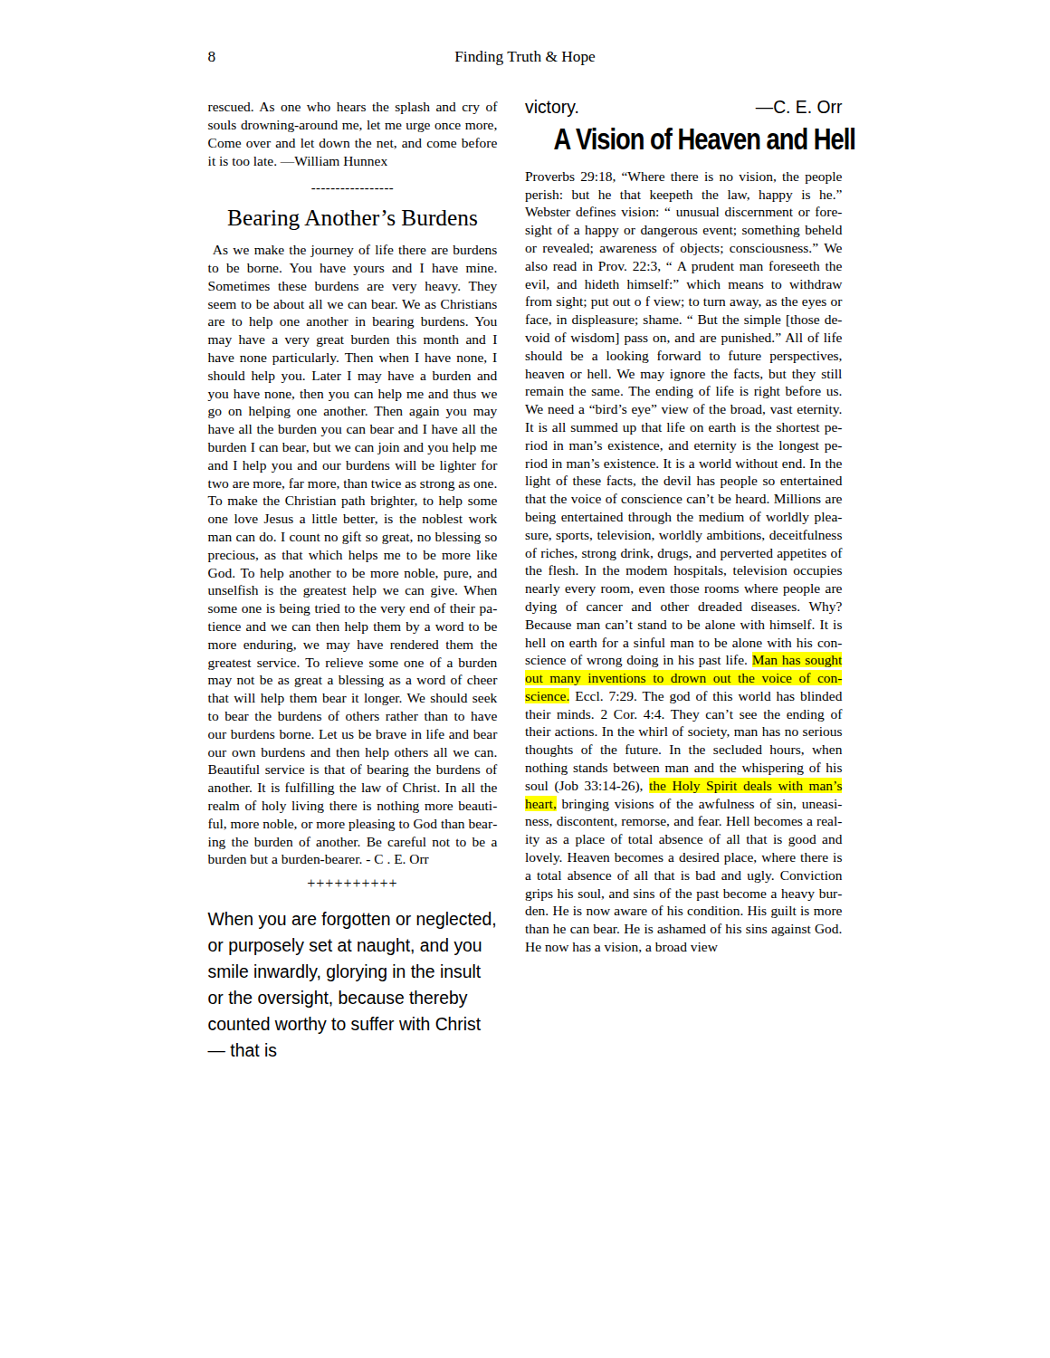8
Finding Truth & Hope
rescued. As one who hears the splash and cry of souls drowning-around me, let me urge once more, Come over and let down the net, and come before it is too late. —William Hunnex
-----------------
Bearing Another’s Burdens
As we make the journey of life there are burdens to be borne. You have yours and I have mine. Sometimes these burdens are very heavy. They seem to be about all we can bear. We as Christians are to help one another in bearing burdens. You may have a very great burden this month and I have none particularly. Then when I have none, I should help you. Later I may have a burden and you have none, then you can help me and thus we go on helping one another. Then again you may have all the burden you can bear and I have all the burden I can bear, but we can join and you help me and I help you and our burdens will be lighter for two are more, far more, than twice as strong as one. To make the Christian path brighter, to help some one love Jesus a little better, is the noblest work man can do. I count no gift so great, no blessing so precious, as that which helps me to be more like God. To help another to be more noble, pure, and unselfish is the greatest help we can give. When some one is being tried to the very end of their patience and we can then help them by a word to be more enduring, we may have rendered them the greatest service. To relieve some one of a burden may not be as great a blessing as a word of cheer that will help them bear it longer. We should seek to bear the burdens of others rather than to have our burdens borne. Let us be brave in life and bear our own burdens and then help others all we can. Beautiful service is that of bearing the burdens of another. It is fulfilling the law of Christ. In all the realm of holy living there is nothing more beautiful, more noble, or more pleasing to God than bearing the burden of another. Be careful not to be a burden but a burden-bearer. - C . E. Orr
++++++++++
When you are forgotten or neglected, or purposely set at naught, and you smile inwardly, glorying in the insult or the oversight, because thereby counted worthy to suffer with Christ — that is
victory. —C. E. Orr
A Vision of Heaven and Hell
Proverbs 29:18, “Where there is no vision, the people perish: but he that keepeth the law, happy is he.” Webster defines vision: “ unusual discernment or foresight of a happy or dangerous event; something beheld or revealed; awareness of objects; consciousness.” We also read in Prov. 22:3, “ A prudent man foreseeth the evil, and hideth himself:” which means to withdraw from sight; put out o f view; to turn away, as the eyes or face, in displeasure; shame. “ But the simple [those devoid of wisdom] pass on, and are punished.” All of life should be a looking forward to future perspectives, heaven or hell. We may ignore the facts, but they still remain the same. The ending of life is right before us. We need a “bird’s eye” view of the broad, vast eternity. It is all summed up that life on earth is the shortest period in man’s existence, and eternity is the longest period in man’s existence. It is a world without end. In the light of these facts, the devil has people so entertained that the voice of conscience can’t be heard. Millions are being entertained through the medium of worldly pleasure, sports, television, worldly ambitions, deceitfulness of riches, strong drink, drugs, and perverted appetites of the flesh. In the modem hospitals, television occupies nearly every room, even those rooms where people are dying of cancer and other dreaded diseases. Why? Because man can’t stand to be alone with himself. It is hell on earth for a sinful man to be alone with his conscience of wrong doing in his past life. Man has sought out many inventions to drown out the voice of conscience. Eccl. 7:29. The god of this world has blinded their minds. 2 Cor. 4:4. They can’t see the ending of their actions. In the whirl of society, man has no serious thoughts of the future. In the secluded hours, when nothing stands between man and the whispering of his soul (Job 33:14-26), the Holy Spirit deals with man’s heart, bringing visions of the awfulness of sin, uneasiness, discontent, remorse, and fear. Hell becomes a reality as a place of total absence of all that is good and lovely. Heaven becomes a desired place, where there is a total absence of all that is bad and ugly. Conviction grips his soul, and sins of the past become a heavy burden. He is now aware of his condition. His guilt is more than he can bear. He is ashamed of his sins against God. He now has a vision, a broad view